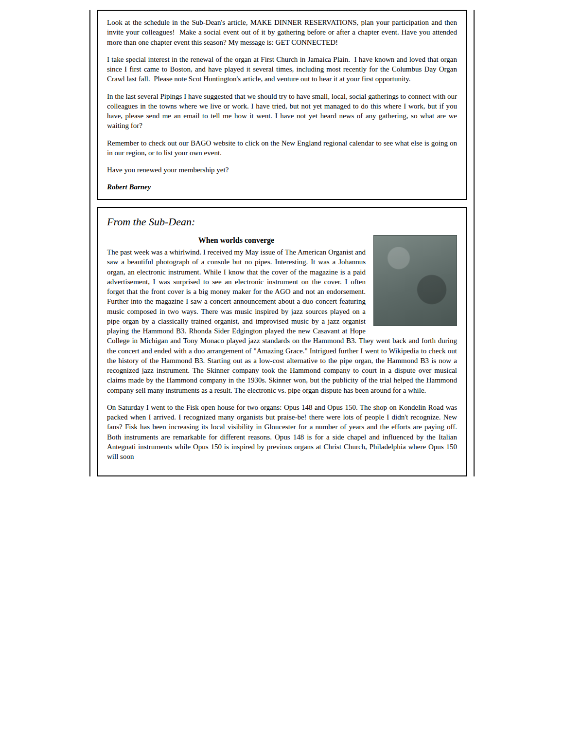Look at the schedule in the Sub-Dean's article, MAKE DINNER RESERVATIONS, plan your participation and then invite your colleagues! Make a social event out of it by gathering before or after a chapter event. Have you attended more than one chapter event this season? My message is: GET CONNECTED!
I take special interest in the renewal of the organ at First Church in Jamaica Plain. I have known and loved that organ since I first came to Boston, and have played it several times, including most recently for the Columbus Day Organ Crawl last fall. Please note Scot Huntington's article, and venture out to hear it at your first opportunity.
In the last several Pipings I have suggested that we should try to have small, local, social gatherings to connect with our colleagues in the towns where we live or work. I have tried, but not yet managed to do this where I work, but if you have, please send me an email to tell me how it went. I have not yet heard news of any gathering, so what are we waiting for?
Remember to check out our BAGO website to click on the New England regional calendar to see what else is going on in our region, or to list your own event.
Have you renewed your membership yet?
Robert Barney
From the Sub-Dean:
When worlds converge
The past week was a whirlwind. I received my May issue of The American Organist and saw a beautiful photograph of a console but no pipes. Interesting. It was a Johannus organ, an electronic instrument. While I know that the cover of the magazine is a paid advertisement, I was surprised to see an electronic instrument on the cover. I often forget that the front cover is a big money maker for the AGO and not an endorsement. Further into the magazine I saw a concert announcement about a duo concert featuring music composed in two ways. There was music inspired by jazz sources played on a pipe organ by a classically trained organist, and improvised music by a jazz organist playing the Hammond B3. Rhonda Sider Edgington played the new Casavant at Hope College in Michigan and Tony Monaco played jazz standards on the Hammond B3. They went back and forth during the concert and ended with a duo arrangement of "Amazing Grace." Intrigued further I went to Wikipedia to check out the history of the Hammond B3. Starting out as a low-cost alternative to the pipe organ, the Hammond B3 is now a recognized jazz instrument. The Skinner company took the Hammond company to court in a dispute over musical claims made by the Hammond company in the 1930s. Skinner won, but the publicity of the trial helped the Hammond company sell many instruments as a result. The electronic vs. pipe organ dispute has been around for a while.
On Saturday I went to the Fisk open house for two organs: Opus 148 and Opus 150. The shop on Kondelin Road was packed when I arrived. I recognized many organists but praise-be! there were lots of people I didn't recognize. New fans? Fisk has been increasing its local visibility in Gloucester for a number of years and the efforts are paying off. Both instruments are remarkable for different reasons. Opus 148 is for a side chapel and influenced by the Italian Antegnati instruments while Opus 150 is inspired by previous organs at Christ Church, Philadelphia where Opus 150 will soon